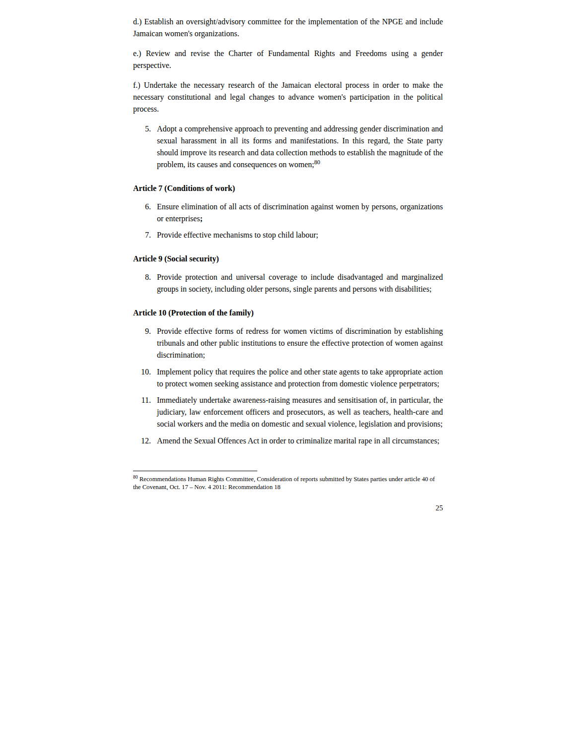d.) Establish an oversight/advisory committee for the implementation of the NPGE and include Jamaican women's organizations.
e.) Review and revise the Charter of Fundamental Rights and Freedoms using a gender perspective.
f.) Undertake the necessary research of the Jamaican electoral process in order to make the necessary constitutional and legal changes to advance women's participation in the political process.
Adopt a comprehensive approach to preventing and addressing gender discrimination and sexual harassment in all its forms and manifestations. In this regard, the State party should improve its research and data collection methods to establish the magnitude of the problem, its causes and consequences on women;80
Article 7 (Conditions of work)
Ensure elimination of all acts of discrimination against women by persons, organizations or enterprises;
Provide effective mechanisms to stop child labour;
Article 9 (Social security)
Provide protection and universal coverage to include disadvantaged and marginalized groups in society, including older persons, single parents and persons with disabilities;
Article 10 (Protection of the family)
Provide effective forms of redress for women victims of discrimination by establishing tribunals and other public institutions to ensure the effective protection of women against discrimination;
Implement policy that requires the police and other state agents to take appropriate action to protect women seeking assistance and protection from domestic violence perpetrators;
Immediately undertake awareness-raising measures and sensitisation of, in particular, the judiciary, law enforcement officers and prosecutors, as well as teachers, health-care and social workers and the media on domestic and sexual violence, legislation and provisions;
Amend the Sexual Offences Act in order to criminalize marital rape in all circumstances;
80 Recommendations Human Rights Committee, Consideration of reports submitted by States parties under article 40 of the Covenant, Oct. 17 – Nov. 4 2011: Recommendation 18
25